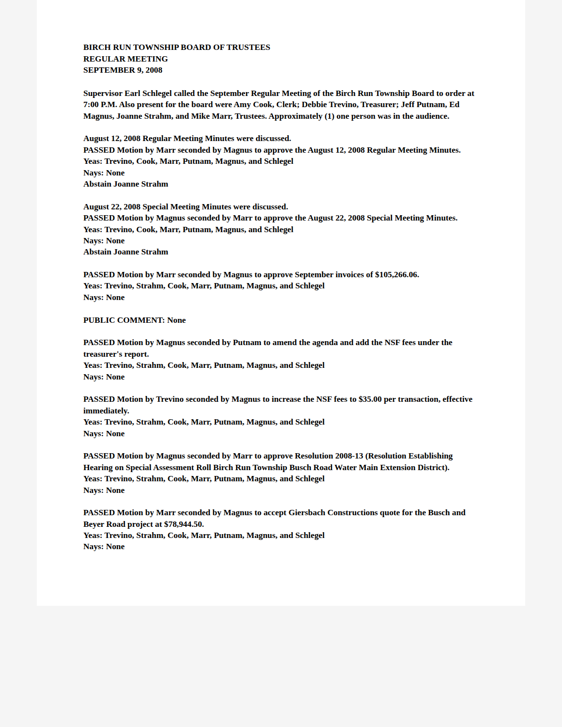BIRCH RUN TOWNSHIP BOARD OF TRUSTEES
REGULAR MEETING
SEPTEMBER 9, 2008
Supervisor Earl Schlegel called the September Regular Meeting of the Birch Run Township Board to order at 7:00 P.M. Also present for the board were Amy Cook, Clerk; Debbie Trevino, Treasurer; Jeff Putnam, Ed Magnus, Joanne Strahm, and Mike Marr, Trustees. Approximately (1) one person was in the audience.
August 12, 2008 Regular Meeting Minutes were discussed.
PASSED Motion by Marr seconded by Magnus to approve the August 12, 2008 Regular Meeting Minutes.
Yeas: Trevino, Cook, Marr, Putnam, Magnus, and Schlegel
Nays: None
Abstain Joanne Strahm
August 22, 2008 Special Meeting Minutes were discussed.
PASSED Motion by Magnus seconded by Marr to approve the August 22, 2008 Special Meeting Minutes.
Yeas: Trevino, Cook, Marr, Putnam, Magnus, and Schlegel
Nays: None
Abstain Joanne Strahm
PASSED Motion by Marr seconded by Magnus to approve September invoices of $105,266.06.
Yeas: Trevino, Strahm, Cook, Marr, Putnam, Magnus, and Schlegel
Nays: None
PUBLIC COMMENT: None
PASSED Motion by Magnus seconded by Putnam to amend the agenda and add the NSF fees under the treasurer's report.
Yeas: Trevino, Strahm, Cook, Marr, Putnam, Magnus, and Schlegel
Nays: None
PASSED Motion by Trevino seconded by Magnus to increase the NSF fees to $35.00 per transaction, effective immediately.
Yeas: Trevino, Strahm, Cook, Marr, Putnam, Magnus, and Schlegel
Nays: None
PASSED Motion by Magnus seconded by Marr to approve Resolution 2008-13 (Resolution Establishing Hearing on Special Assessment Roll Birch Run Township Busch Road Water Main Extension District).
Yeas: Trevino, Strahm, Cook, Marr, Putnam, Magnus, and Schlegel
Nays: None
PASSED Motion by Marr seconded by Magnus to accept Giersbach Constructions quote for the Busch and Beyer Road project at $78,944.50.
Yeas: Trevino, Strahm, Cook, Marr, Putnam, Magnus, and Schlegel
Nays: None